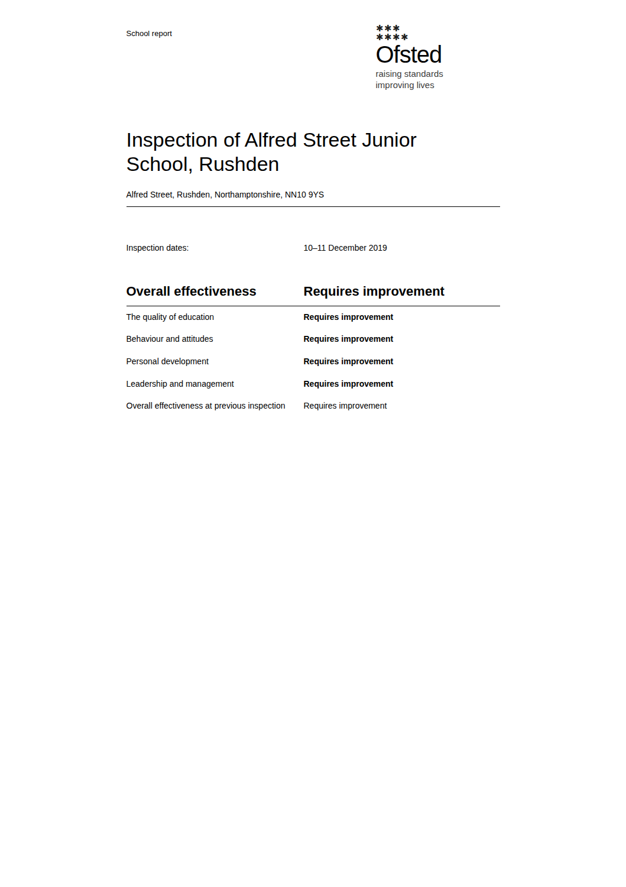School report
✱✱✱
✱✱✱✱
Ofsted
raising standards
improving lives
Inspection of Alfred Street Junior School, Rushden
Alfred Street, Rushden, Northamptonshire, NN10 9YS
Inspection dates:
10–11 December 2019
Overall effectiveness
Requires improvement
The quality of education
Requires improvement
Behaviour and attitudes
Requires improvement
Personal development
Requires improvement
Leadership and management
Requires improvement
Overall effectiveness at previous inspection
Requires improvement